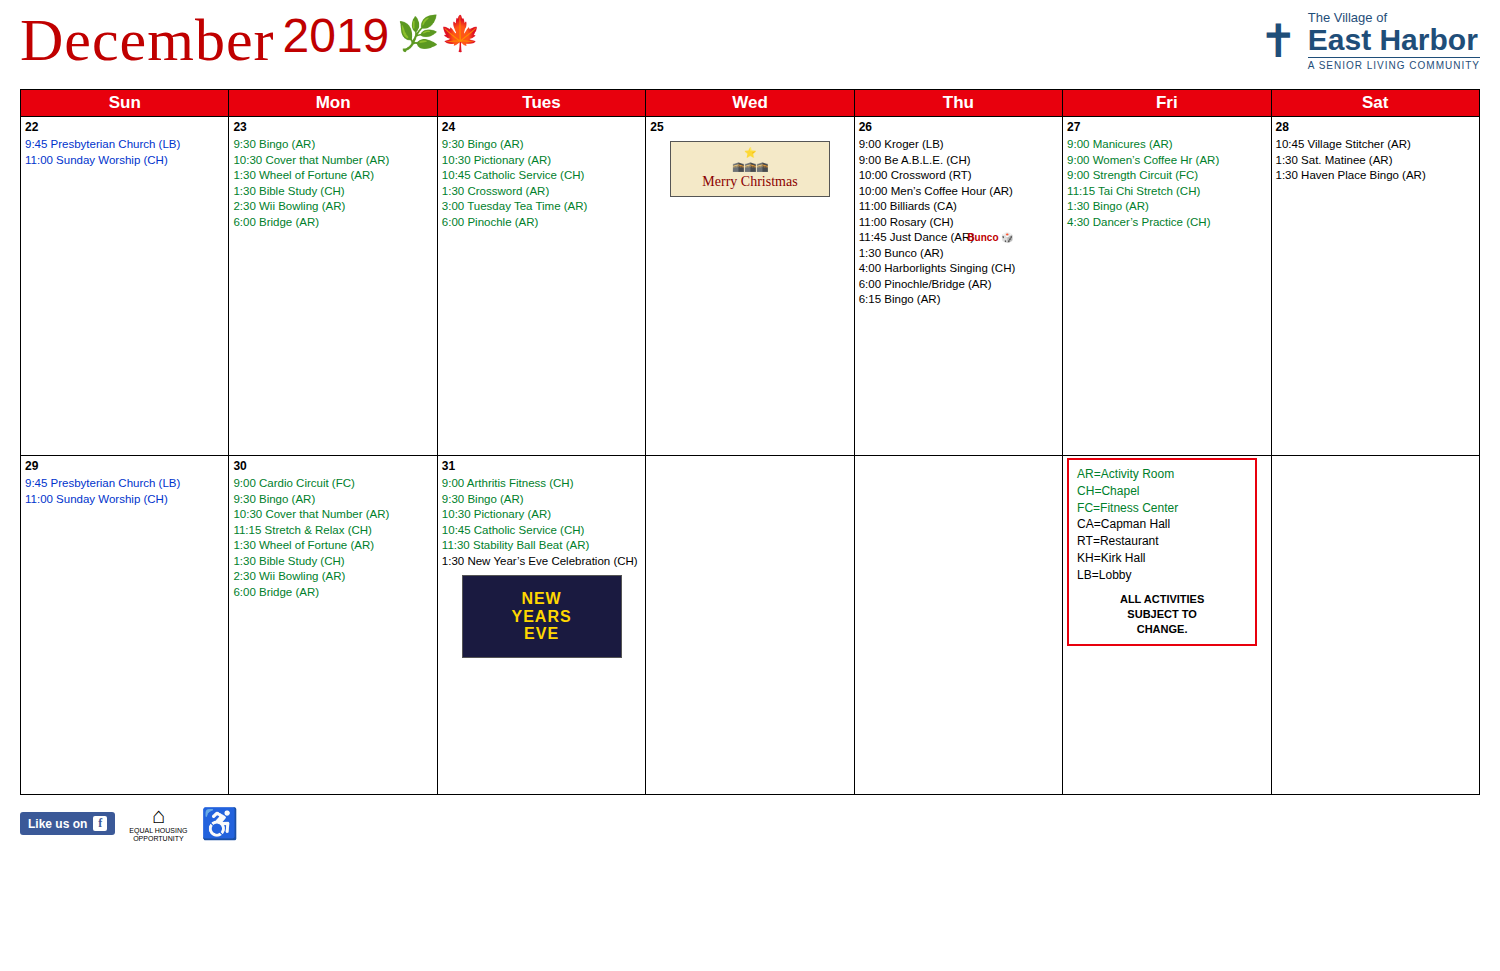December 2019 🌿🍁
✝
The Village of
East Harbor
A SENIOR LIVING COMMUNITY
| Sun | Mon | Tues | Wed | Thu | Fri | Sat |
| --- | --- | --- | --- | --- | --- | --- |
| 22 9:45 Presbyterian Church (LB) 11:00 Sunday Worship (CH) | 23 9:30 Bingo (AR) 10:30 Cover that Number (AR) 1:30 Wheel of Fortune (AR) 1:30 Bible Study (CH) 2:30 Wii Bowling (AR) 6:00 Bridge (AR) | 24 9:30 Bingo (AR) 10:30 Pictionary (AR) 10:45 Catholic Service (CH) 1:30 Crossword (AR) 3:00 Tuesday Tea Time (AR) 6:00 Pinochle (AR) | 25 ⭐ 🕋🕋🕋 Merry Christmas | 26 9:00 Kroger (LB) 9:00 Be A.B.L.E. (CH) 10:00 Crossword (RT) 10:00 Men’s Coffee Hour (AR) 11:00 Billiards (CA) 11:00 Rosary (CH) 11:45 Just Dance (AR) Bunco 🎲 1:30 Bunco (AR) 4:00 Harborlights Singing (CH) 6:00 Pinochle/Bridge (AR) 6:15 Bingo (AR) | 27 9:00 Manicures (AR) 9:00 Women’s Coffee Hr (AR) 9:00 Strength Circuit (FC) 11:15 Tai Chi Stretch (CH) 1:30 Bingo (AR) 4:30 Dancer’s Practice (CH) | 28 10:45 Village Stitcher (AR) 1:30 Sat. Matinee (AR) 1:30 Haven Place Bingo (AR) |
| 29 9:45 Presbyterian Church (LB) 11:00 Sunday Worship (CH) | 30 9:00 Cardio Circuit (FC) 9:30 Bingo (AR) 10:30 Cover that Number (AR) 11:15 Stretch & Relax (CH) 1:30 Wheel of Fortune (AR) 1:30 Bible Study (CH) 2:30 Wii Bowling (AR) 6:00 Bridge (AR) | 31 9:00 Arthritis Fitness (CH) 9:30 Bingo (AR) 10:30 Pictionary (AR) 10:45 Catholic Service (CH) 11:30 Stability Ball Beat (AR) 1:30 New Year’s Eve Celebration (CH) NEW YEARS EVE | | | AR=Activity Room CH=Chapel FC=Fitness Center CA=Capman Hall RT=Restaurant KH=Kirk Hall LB=Lobby ALL ACTIVITIES SUBJECT TO CHANGE. | |
Like us on f ⌂ EQUAL HOUSING
OPPORTUNITY ♿